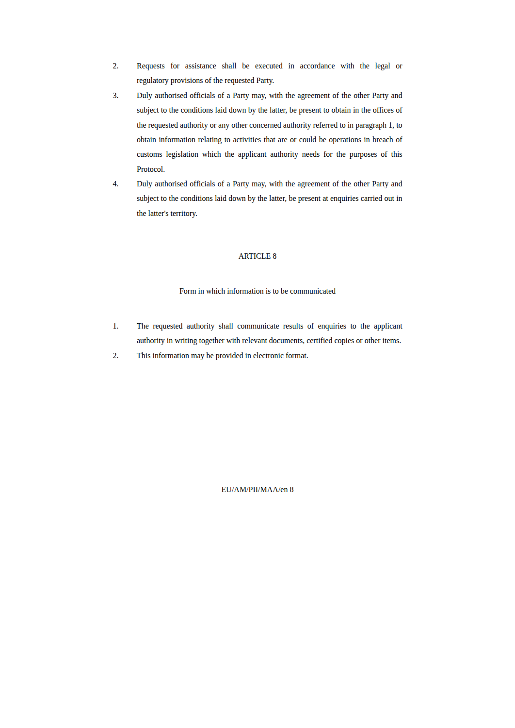2.
Requests for assistance shall be executed in accordance with the legal or regulatory provisions of the requested Party.
3.
Duly authorised officials of a Party may, with the agreement of the other Party and subject to the conditions laid down by the latter, be present to obtain in the offices of the requested authority or any other concerned authority referred to in paragraph 1, to obtain information relating to activities that are or could be operations in breach of customs legislation which the applicant authority needs for the purposes of this Protocol.
4.
Duly authorised officials of a Party may, with the agreement of the other Party and subject to the conditions laid down by the latter, be present at enquiries carried out in the latter's territory.
ARTICLE 8
Form in which information is to be communicated
1.
The requested authority shall communicate results of enquiries to the applicant authority in writing together with relevant documents, certified copies or other items.
2.
This information may be provided in electronic format.
EU/AM/PII/MAA/en 8